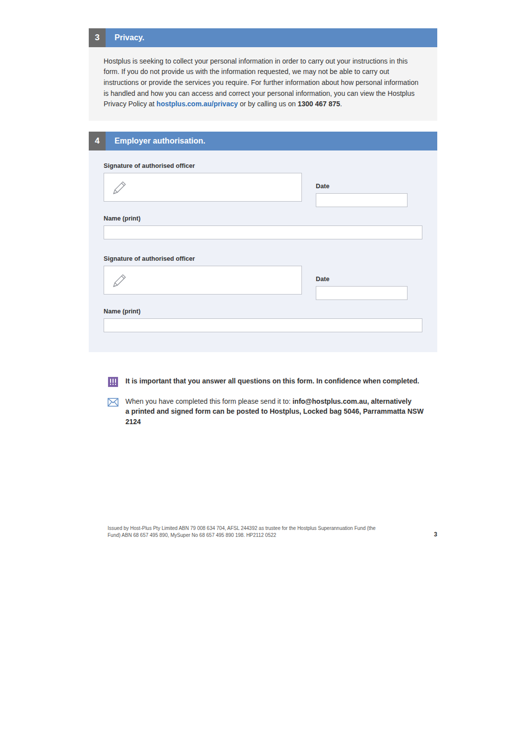3
Privacy.
Hostplus is seeking to collect your personal information in order to carry out your instructions in this form. If you do not provide us with the information requested, we may not be able to carry out instructions or provide the services you require. For further information about how personal information is handled and how you can access and correct your personal information, you can view the Hostplus Privacy Policy at hostplus.com.au/privacy or by calling us on 1300 467 875.
4
Employer authorisation.
Signature of authorised officer
Date
Name (print)
Signature of authorised officer
Date
Name (print)
It is important that you answer all questions on this form. In confidence when completed.
When you have completed this form please send it to: info@hostplus.com.au, alternatively
a printed and signed form can be posted to Hostplus, Locked bag 5046, Parrammatta NSW 2124
Issued by Host-Plus Pty Limited ABN 79 008 634 704, AFSL 244392 as trustee for the Hostplus Superannuation Fund (the Fund) ABN 68 657 495 890, MySuper No 68 657 495 890 198. HP2112 0522
3